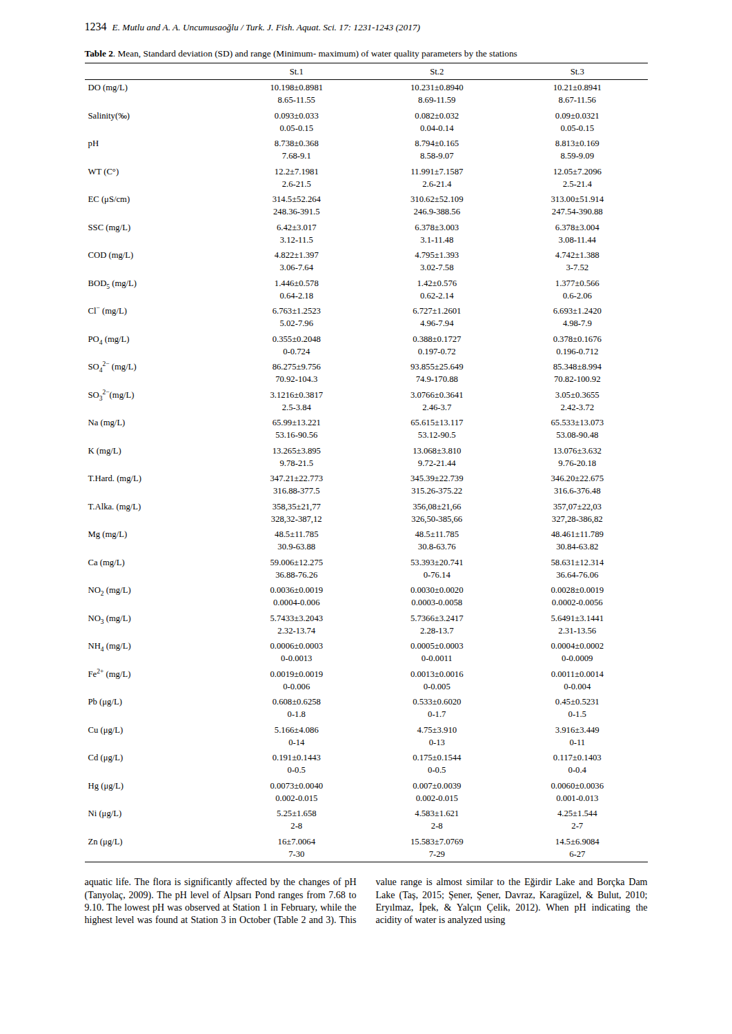1234 E. Mutlu and A. A. Uncumusaoğlu / Turk. J. Fish. Aquat. Sci. 17: 1231-1243 (2017)
Table 2. Mean, Standard deviation (SD) and range (Minimum- maximum) of water quality parameters by the stations
| | St.1 | St.2 | St.3 |
| --- | --- | --- | --- |
| DO (mg/L) | 10.198±0.8981 | 10.231±0.8940 | 10.21±0.8941 |
| | 8.65-11.55 | 8.69-11.59 | 8.67-11.56 |
| Salinity(‰) | 0.093±0.033 | 0.082±0.032 | 0.09±0.0321 |
| | 0.05-0.15 | 0.04-0.14 | 0.05-0.15 |
| pH | 8.738±0.368 | 8.794±0.165 | 8.813±0.169 |
| | 7.68-9.1 | 8.58-9.07 | 8.59-9.09 |
| WT (C°) | 12.2±7.1981 | 11.991±7.1587 | 12.05±7.2096 |
| | 2.6-21.5 | 2.6-21.4 | 2.5-21.4 |
| EC (μS/cm) | 314.5±52.264 | 310.62±52.109 | 313.00±51.914 |
| | 248.36-391.5 | 246.9-388.56 | 247.54-390.88 |
| SSC (mg/L) | 6.42±3.017 | 6.378±3.003 | 6.378±3.004 |
| | 3.12-11.5 | 3.1-11.48 | 3.08-11.44 |
| COD (mg/L) | 4.822±1.397 | 4.795±1.393 | 4.742±1.388 |
| | 3.06-7.64 | 3.02-7.58 | 3-7.52 |
| BOD 5 (mg/L) | 1.446±0.578 | 1.42±0.576 | 1.377±0.566 |
| | 0.64-2.18 | 0.62-2.14 | 0.6-2.06 |
| Cl − (mg/L) | 6.763±1.2523 | 6.727±1.2601 | 6.693±1.2420 |
| | 5.02-7.96 | 4.96-7.94 | 4.98-7.9 |
| PO 4 (mg/L) | 0.355±0.2048 | 0.388±0.1727 | 0.378±0.1676 |
| | 0-0.724 | 0.197-0.72 | 0.196-0.712 |
| SO 4 2− (mg/L) | 86.275±9.756 | 93.855±25.649 | 85.348±8.994 |
| | 70.92-104.3 | 74.9-170.88 | 70.82-100.92 |
| SO 3 2− (mg/L) | 3.1216±0.3817 | 3.0766±0.3641 | 3.05±0.3655 |
| | 2.5-3.84 | 2.46-3.7 | 2.42-3.72 |
| Na (mg/L) | 65.99±13.221 | 65.615±13.117 | 65.533±13.073 |
| | 53.16-90.56 | 53.12-90.5 | 53.08-90.48 |
| K (mg/L) | 13.265±3.895 | 13.068±3.810 | 13.076±3.632 |
| | 9.78-21.5 | 9.72-21.44 | 9.76-20.18 |
| T.Hard. (mg/L) | 347.21±22.773 | 345.39±22.739 | 346.20±22.675 |
| | 316.88-377.5 | 315.26-375.22 | 316.6-376.48 |
| T.Alka. (mg/L) | 358,35±21,77 | 356,08±21,66 | 357,07±22,03 |
| | 328,32-387,12 | 326,50-385,66 | 327,28-386,82 |
| Mg (mg/L) | 48.5±11.785 | 48.5±11.785 | 48.461±11.789 |
| | 30.9-63.88 | 30.8-63.76 | 30.84-63.82 |
| Ca (mg/L) | 59.006±12.275 | 53.393±20.741 | 58.631±12.314 |
| | 36.88-76.26 | 0-76.14 | 36.64-76.06 |
| NO 2 (mg/L) | 0.0036±0.0019 | 0.0030±0.0020 | 0.0028±0.0019 |
| | 0.0004-0.006 | 0.0003-0.0058 | 0.0002-0.0056 |
| NO 3 (mg/L) | 5.7433±3.2043 | 5.7366±3.2417 | 5.6491±3.1441 |
| | 2.32-13.74 | 2.28-13.7 | 2.31-13.56 |
| NH 4 (mg/L) | 0.0006±0.0003 | 0.0005±0.0003 | 0.0004±0.0002 |
| | 0-0.0013 | 0-0.0011 | 0-0.0009 |
| Fe 2+ (mg/L) | 0.0019±0.0019 | 0.0013±0.0016 | 0.0011±0.0014 |
| | 0-0.006 | 0-0.005 | 0-0.004 |
| Pb (μg/L) | 0.608±0.6258 | 0.533±0.6020 | 0.45±0.5231 |
| | 0-1.8 | 0-1.7 | 0-1.5 |
| Cu (μg/L) | 5.166±4.086 | 4.75±3.910 | 3.916±3.449 |
| | 0-14 | 0-13 | 0-11 |
| Cd (μg/L) | 0.191±0.1443 | 0.175±0.1544 | 0.117±0.1403 |
| | 0-0.5 | 0-0.5 | 0-0.4 |
| Hg (μg/L) | 0.0073±0.0040 | 0.007±0.0039 | 0.0060±0.0036 |
| | 0.002-0.015 | 0.002-0.015 | 0.001-0.013 |
| Ni (μg/L) | 5.25±1.658 | 4.583±1.621 | 4.25±1.544 |
| | 2-8 | 2-8 | 2-7 |
| Zn (μg/L) | 16±7.0064 | 15.583±7.0769 | 14.5±6.9084 |
| | 7-30 | 7-29 | 6-27 |
aquatic life. The flora is significantly affected by the changes of pH (Tanyolaç, 2009). The pH level of Alpsarı Pond ranges from 7.68 to 9.10. The lowest pH was observed at Station 1 in February, while the highest level was found at Station 3 in October (Table 2 and 3). This value range is almost similar to the Eğirdir Lake and Borçka Dam Lake (Taş, 2015; Şener, Şener, Davraz, Karagüzel, & Bulut, 2010; Eryılmaz, İpek, & Yalçın Çelik, 2012). When pH indicating the acidity of water is analyzed using